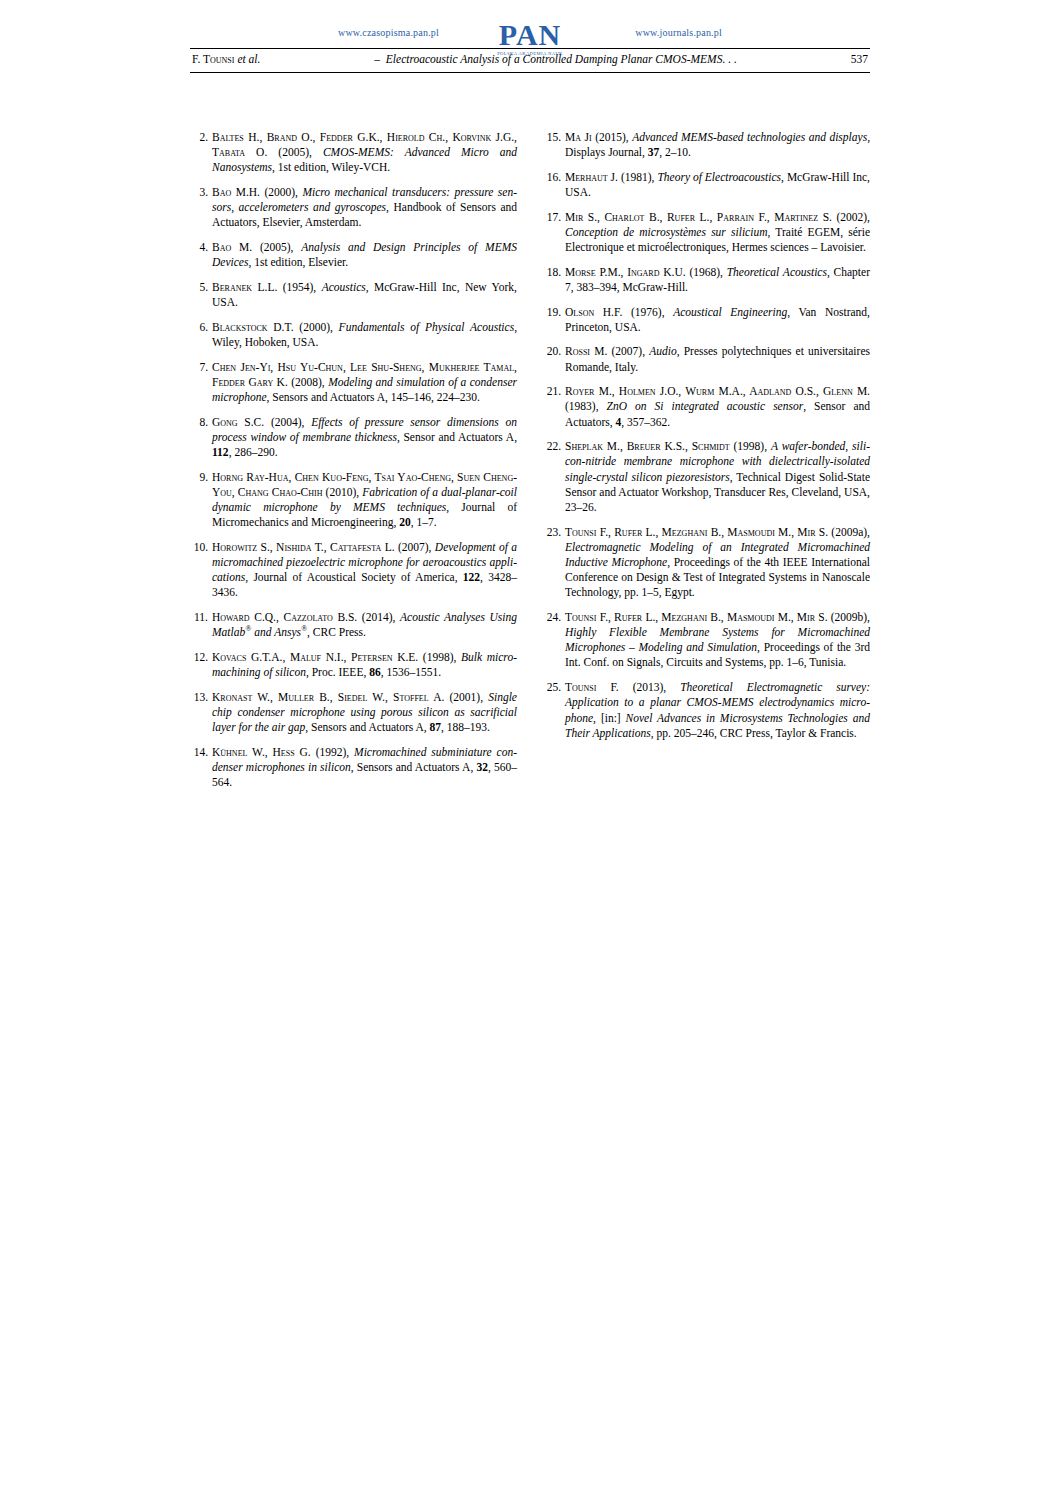www.czasopisma.pan.pl www.journals.pan.pl
PAN
POLSKA AKADEMIA NAUK
F. Tounsi et al. – Electroacoustic Analysis of a Controlled Damping Planar CMOS-MEMS. . . 537
2. Baltes H., Brand O., Fedder G.K., Hierold Ch., Korvink J.G., Tabata O. (2005), CMOS-MEMS: Advanced Micro and Nanosystems, 1st edition, Wiley-VCH.
3. Bao M.H. (2000), Micro mechanical transducers: pressure sensors, accelerometers and gyroscopes, Handbook of Sensors and Actuators, Elsevier, Amsterdam.
4. Bao M. (2005), Analysis and Design Principles of MEMS Devices, 1st edition, Elsevier.
5. Beranek L.L. (1954), Acoustics, McGraw-Hill Inc, New York, USA.
6. Blackstock D.T. (2000), Fundamentals of Physical Acoustics, Wiley, Hoboken, USA.
7. Chen Jen-Yi, Hsu Yu-Chun, Lee Shu-Sheng, Mukherjee Tamal, Fedder Gary K. (2008), Modeling and simulation of a condenser microphone, Sensors and Actuators A, 145–146, 224–230.
8. Gong S.C. (2004), Effects of pressure sensor dimensions on process window of membrane thickness, Sensor and Actuators A, 112, 286–290.
9. Horng Ray-Hua, Chen Kuo-Feng, Tsai Yao-Cheng, Suen Cheng-You, Chang Chao-Chih (2010), Fabrication of a dual-planar-coil dynamic microphone by MEMS techniques, Journal of Micromechanics and Microengineering, 20, 1–7.
10. Horowitz S., Nishida T., Cattafesta L. (2007), Development of a micromachined piezoelectric microphone for aeroacoustics applications, Journal of Acoustical Society of America, 122, 3428–3436.
11. Howard C.Q., Cazzolato B.S. (2014), Acoustic Analyses Using Matlab® and Ansys®, CRC Press.
12. Kovacs G.T.A., Maluf N.I., Petersen K.E. (1998), Bulk micromachining of silicon, Proc. IEEE, 86, 1536–1551.
13. Kronast W., Muller B., Siedel W., Stoffel A. (2001), Single chip condenser microphone using porous silicon as sacrificial layer for the air gap, Sensors and Actuators A, 87, 188–193.
14. Kühnel W., Hess G. (1992), Micromachined subminiature condenser microphones in silicon, Sensors and Actuators A, 32, 560–564.
15. Ma Ji (2015), Advanced MEMS-based technologies and displays, Displays Journal, 37, 2–10.
16. Merhaut J. (1981), Theory of Electroacoustics, McGraw-Hill Inc, USA.
17. Mir S., Charlot B., Rufer L., Parrain F., Martinez S. (2002), Conception de microsystèmes sur silicium, Traité EGEM, série Electronique et microélectroniques, Hermes sciences – Lavoisier.
18. Morse P.M., Ingard K.U. (1968), Theoretical Acoustics, Chapter 7, 383–394, McGraw-Hill.
19. Olson H.F. (1976), Acoustical Engineering, Van Nostrand, Princeton, USA.
20. Rossi M. (2007), Audio, Presses polytechniques et universitaires Romande, Italy.
21. Royer M., Holmen J.O., Wurm M.A., Aadland O.S., Glenn M. (1983), ZnO on Si integrated acoustic sensor, Sensor and Actuators, 4, 357–362.
22. Sheplak M., Breuer K.S., Schmidt (1998), A wafer-bonded, silicon-nitride membrane microphone with dielectrically-isolated single-crystal silicon piezoresistors, Technical Digest Solid-State Sensor and Actuator Workshop, Transducer Res, Cleveland, USA, 23–26.
23. Tounsi F., Rufer L., Mezghani B., Masmoudi M., Mir S. (2009a), Electromagnetic Modeling of an Integrated Micromachined Inductive Microphone, Proceedings of the 4th IEEE International Conference on Design & Test of Integrated Systems in Nanoscale Technology, pp. 1–5, Egypt.
24. Tounsi F., Rufer L., Mezghani B., Masmoudi M., Mir S. (2009b), Highly Flexible Membrane Systems for Micromachined Microphones – Modeling and Simulation, Proceedings of the 3rd Int. Conf. on Signals, Circuits and Systems, pp. 1–6, Tunisia.
25. Tounsi F. (2013), Theoretical Electromagnetic survey: Application to a planar CMOS-MEMS electrodynamics microphone, [in:] Novel Advances in Microsystems Technologies and Their Applications, pp. 205–246, CRC Press, Taylor & Francis.